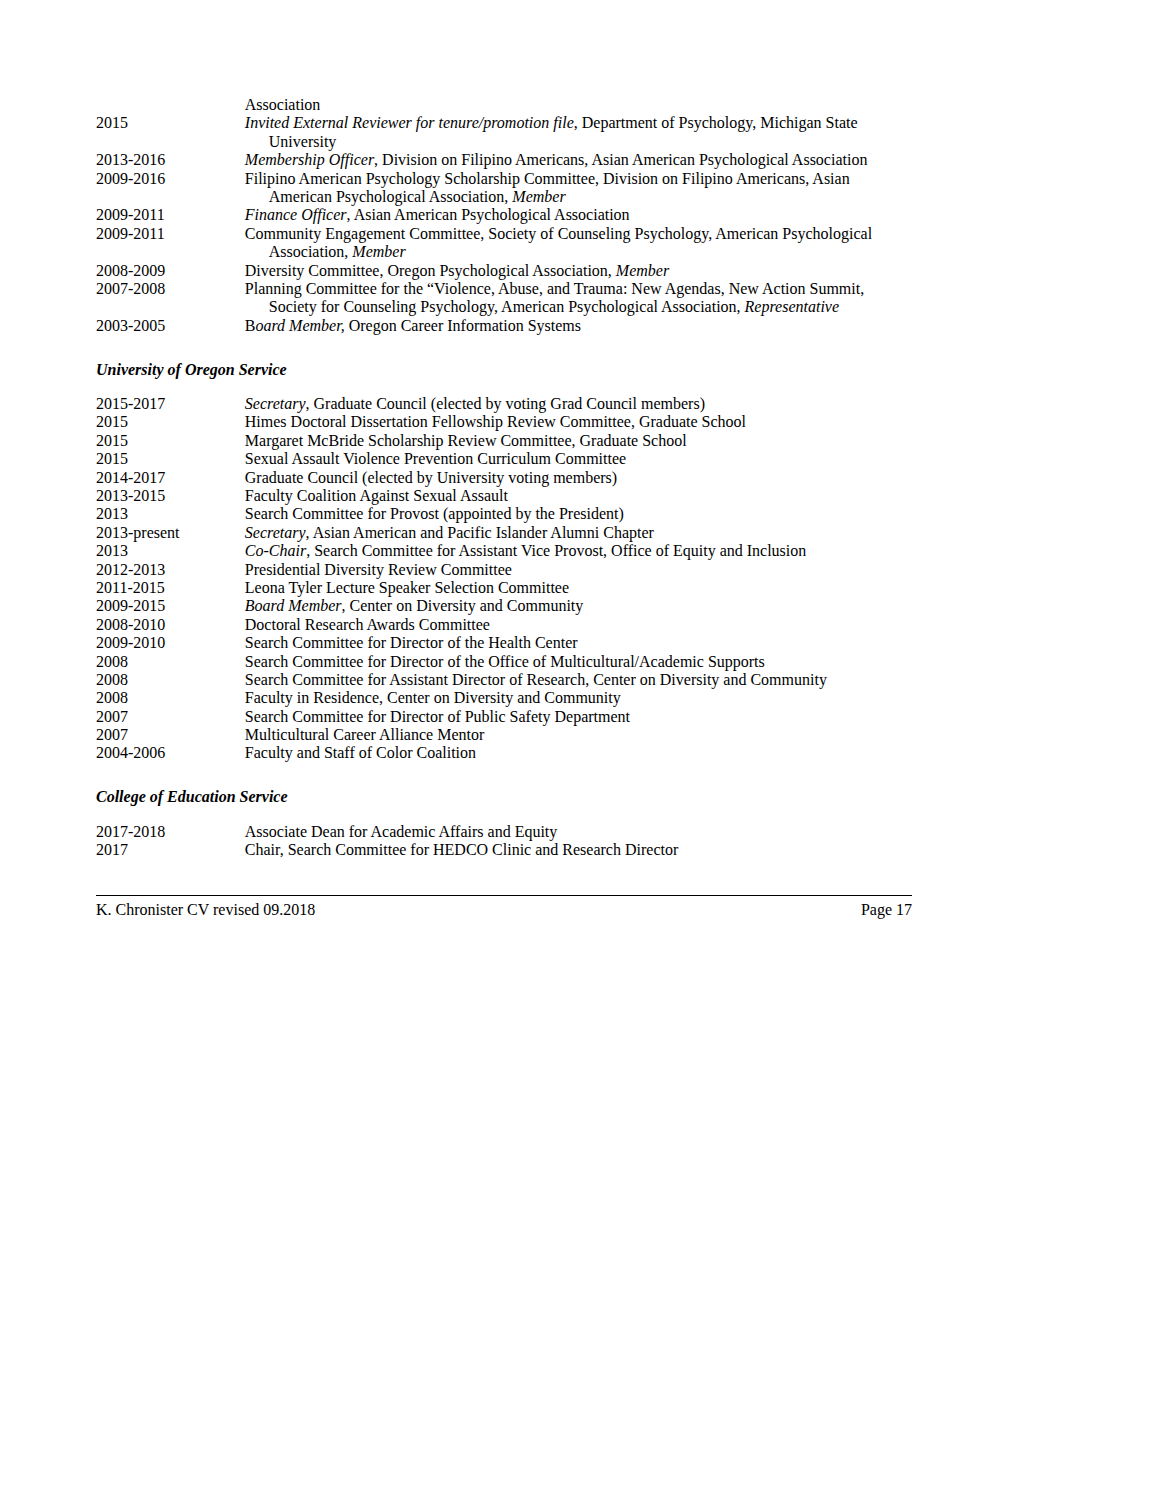Association
2015
Invited External Reviewer for tenure/promotion file, Department of Psychology, Michigan State University
2013-2016
Membership Officer, Division on Filipino Americans, Asian American Psychological Association
2009-2016
Filipino American Psychology Scholarship Committee, Division on Filipino Americans, Asian American Psychological Association, Member
2009-2011
Finance Officer, Asian American Psychological Association
2009-2011
Community Engagement Committee, Society of Counseling Psychology, American Psychological Association, Member
2008-2009
Diversity Committee, Oregon Psychological Association, Member
2007-2008
Planning Committee for the “Violence, Abuse, and Trauma: New Agendas, New Action Summit, Society for Counseling Psychology, American Psychological Association, Representative
2003-2005
Board Member, Oregon Career Information Systems
University of Oregon Service
2015-2017
Secretary, Graduate Council (elected by voting Grad Council members)
2015
Himes Doctoral Dissertation Fellowship Review Committee, Graduate School
2015
Margaret McBride Scholarship Review Committee, Graduate School
2015
Sexual Assault Violence Prevention Curriculum Committee
2014-2017
Graduate Council (elected by University voting members)
2013-2015
Faculty Coalition Against Sexual Assault
2013
Search Committee for Provost (appointed by the President)
2013-present
Secretary, Asian American and Pacific Islander Alumni Chapter
2013
Co-Chair, Search Committee for Assistant Vice Provost, Office of Equity and Inclusion
2012-2013
Presidential Diversity Review Committee
2011-2015
Leona Tyler Lecture Speaker Selection Committee
2009-2015
Board Member, Center on Diversity and Community
2008-2010
Doctoral Research Awards Committee
2009-2010
Search Committee for Director of the Health Center
2008
Search Committee for Director of the Office of Multicultural/Academic Supports
2008
Search Committee for Assistant Director of Research, Center on Diversity and Community
2008
Faculty in Residence, Center on Diversity and Community
2007
Search Committee for Director of Public Safety Department
2007
Multicultural Career Alliance Mentor
2004-2006
Faculty and Staff of Color Coalition
College of Education Service
2017-2018
Associate Dean for Academic Affairs and Equity
2017
Chair, Search Committee for HEDCO Clinic and Research Director
K. Chronister CV revised 09.2018 Page 17